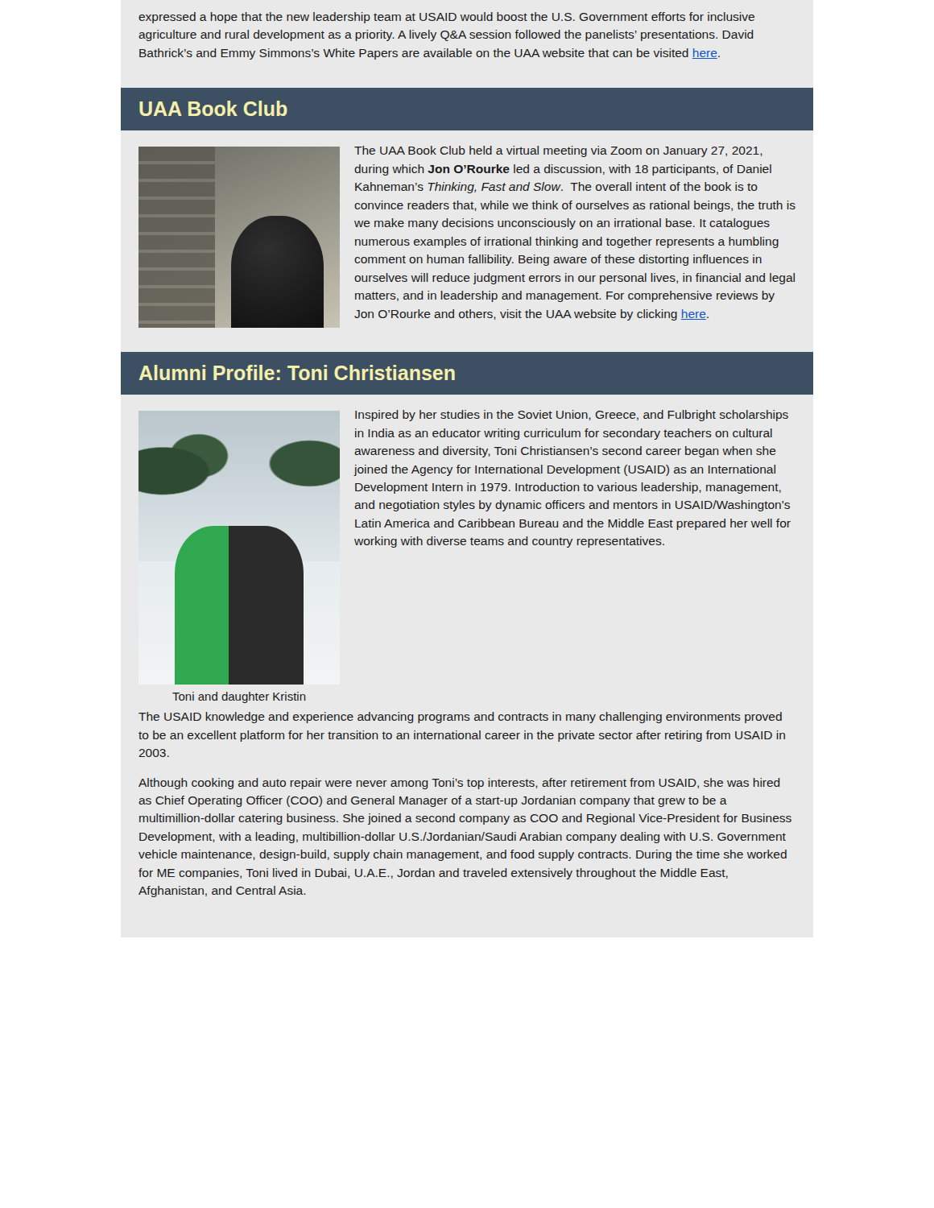expressed a hope that the new leadership team at USAID would boost the U.S. Government efforts for inclusive agriculture and rural development as a priority. A lively Q&A session followed the panelists’ presentations. David Bathrick’s and Emmy Simmons’s White Papers are available on the UAA website that can be visited here.
UAA Book Club
The UAA Book Club held a virtual meeting via Zoom on January 27, 2021, during which Jon O’Rourke led a discussion, with 18 participants, of Daniel Kahneman’s Thinking, Fast and Slow. The overall intent of the book is to convince readers that, while we think of ourselves as rational beings, the truth is we make many decisions unconsciously on an irrational base. It catalogues numerous examples of irrational thinking and together represents a humbling comment on human fallibility. Being aware of these distorting influences in ourselves will reduce judgment errors in our personal lives, in financial and legal matters, and in leadership and management. For comprehensive reviews by Jon O’Rourke and others, visit the UAA website by clicking here.
Alumni Profile: Toni Christiansen
Toni and daughter Kristin
Inspired by her studies in the Soviet Union, Greece, and Fulbright scholarships in India as an educator writing curriculum for secondary teachers on cultural awareness and diversity, Toni Christiansen’s second career began when she joined the Agency for International Development (USAID) as an International Development Intern in 1979. Introduction to various leadership, management, and negotiation styles by dynamic officers and mentors in USAID/Washington's Latin America and Caribbean Bureau and the Middle East prepared her well for working with diverse teams and country representatives.
The USAID knowledge and experience advancing programs and contracts in many challenging environments proved to be an excellent platform for her transition to an international career in the private sector after retiring from USAID in 2003.
Although cooking and auto repair were never among Toni’s top interests, after retirement from USAID, she was hired as Chief Operating Officer (COO) and General Manager of a start-up Jordanian company that grew to be a multimillion-dollar catering business. She joined a second company as COO and Regional Vice-President for Business Development, with a leading, multibillion-dollar U.S./Jordanian/Saudi Arabian company dealing with U.S. Government vehicle maintenance, design-build, supply chain management, and food supply contracts. During the time she worked for ME companies, Toni lived in Dubai, U.A.E., Jordan and traveled extensively throughout the Middle East, Afghanistan, and Central Asia.